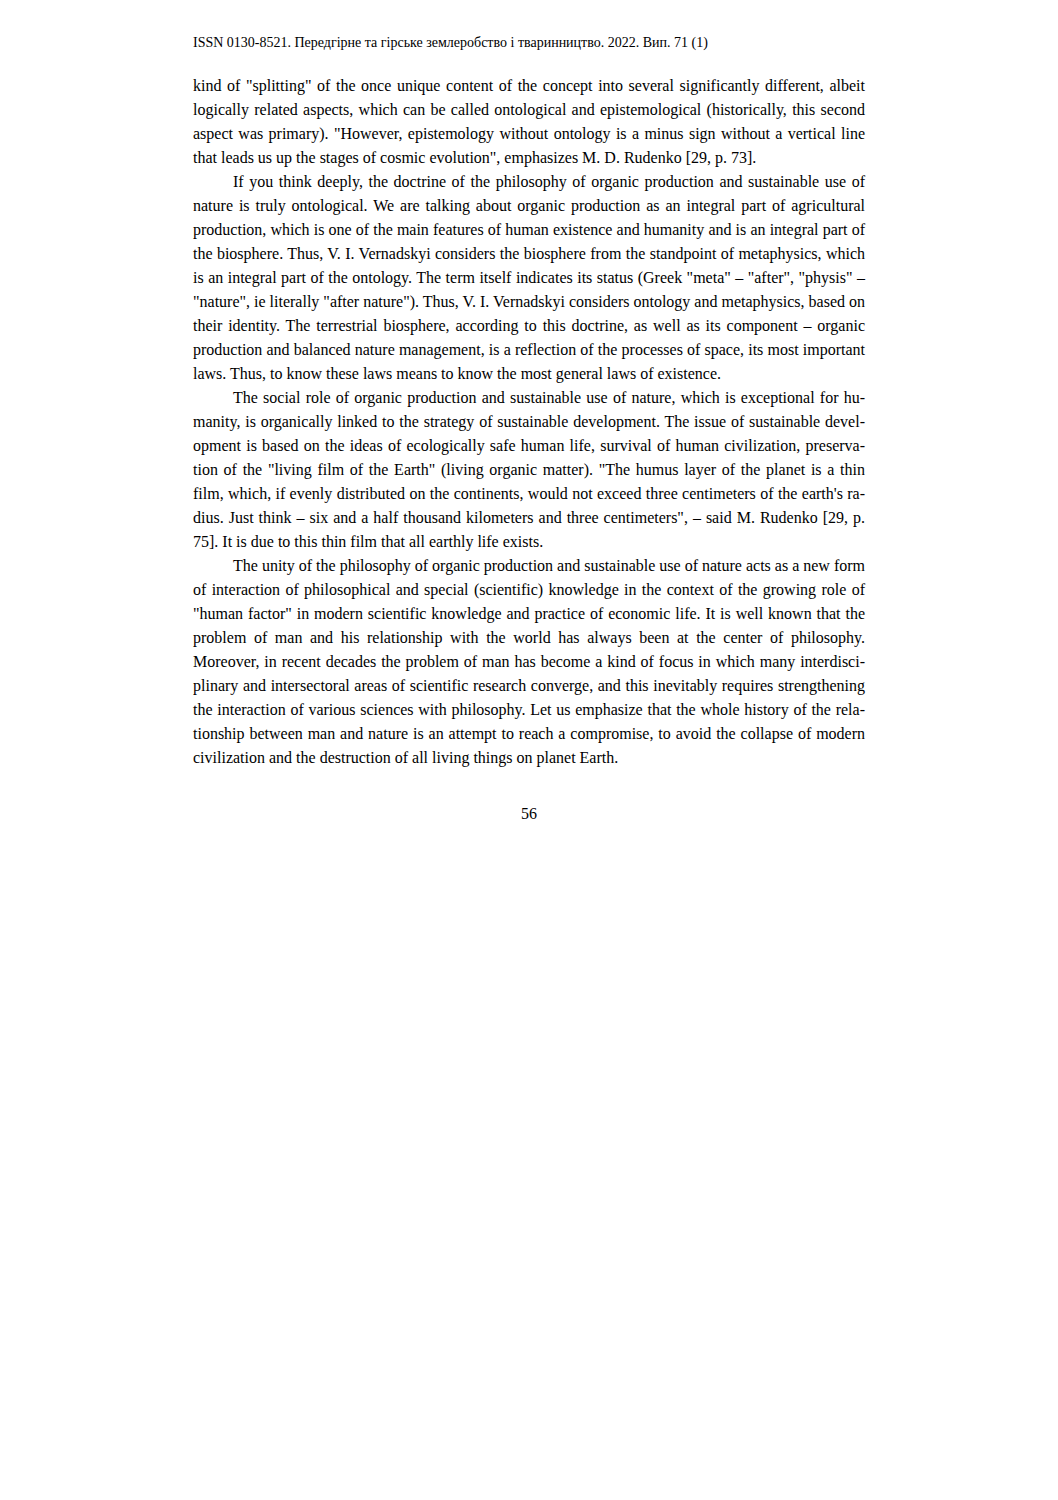ISSN 0130-8521. Передгірне та гірське землеробство і тваринництво. 2022. Вип. 71 (1)
kind of "splitting" of the once unique content of the concept into several significantly different, albeit logically related aspects, which can be called ontological and epistemological (historically, this second aspect was primary). "However, epistemology without ontology is a minus sign without a vertical line that leads us up the stages of cosmic evolution", emphasizes M. D. Rudenko [29, p. 73].
If you think deeply, the doctrine of the philosophy of organic production and sustainable use of nature is truly ontological. We are talking about organic production as an integral part of agricultural production, which is one of the main features of human existence and humanity and is an integral part of the biosphere. Thus, V. I. Vernadskyi considers the biosphere from the standpoint of metaphysics, which is an integral part of the ontology. The term itself indicates its status (Greek "meta" – "after", "physis" – "nature", ie literally "after nature"). Thus, V. I. Vernadskyi considers ontology and metaphysics, based on their identity. The terrestrial biosphere, according to this doctrine, as well as its component – organic production and balanced nature management, is a reflection of the processes of space, its most important laws. Thus, to know these laws means to know the most general laws of existence.
The social role of organic production and sustainable use of nature, which is exceptional for humanity, is organically linked to the strategy of sustainable development. The issue of sustainable development is based on the ideas of ecologically safe human life, survival of human civilization, preservation of the "living film of the Earth" (living organic matter). "The humus layer of the planet is a thin film, which, if evenly distributed on the continents, would not exceed three centimeters of the earth's radius. Just think – six and a half thousand kilometers and three centimeters", – said M. Rudenko [29, p. 75]. It is due to this thin film that all earthly life exists.
The unity of the philosophy of organic production and sustainable use of nature acts as a new form of interaction of philosophical and special (scientific) knowledge in the context of the growing role of "human factor" in modern scientific knowledge and practice of economic life. It is well known that the problem of man and his relationship with the world has always been at the center of philosophy. Moreover, in recent decades the problem of man has become a kind of focus in which many interdisciplinary and intersectoral areas of scientific research converge, and this inevitably requires strengthening the interaction of various sciences with philosophy. Let us emphasize that the whole history of the relationship between man and nature is an attempt to reach a compromise, to avoid the collapse of modern civilization and the destruction of all living things on planet Earth.
56